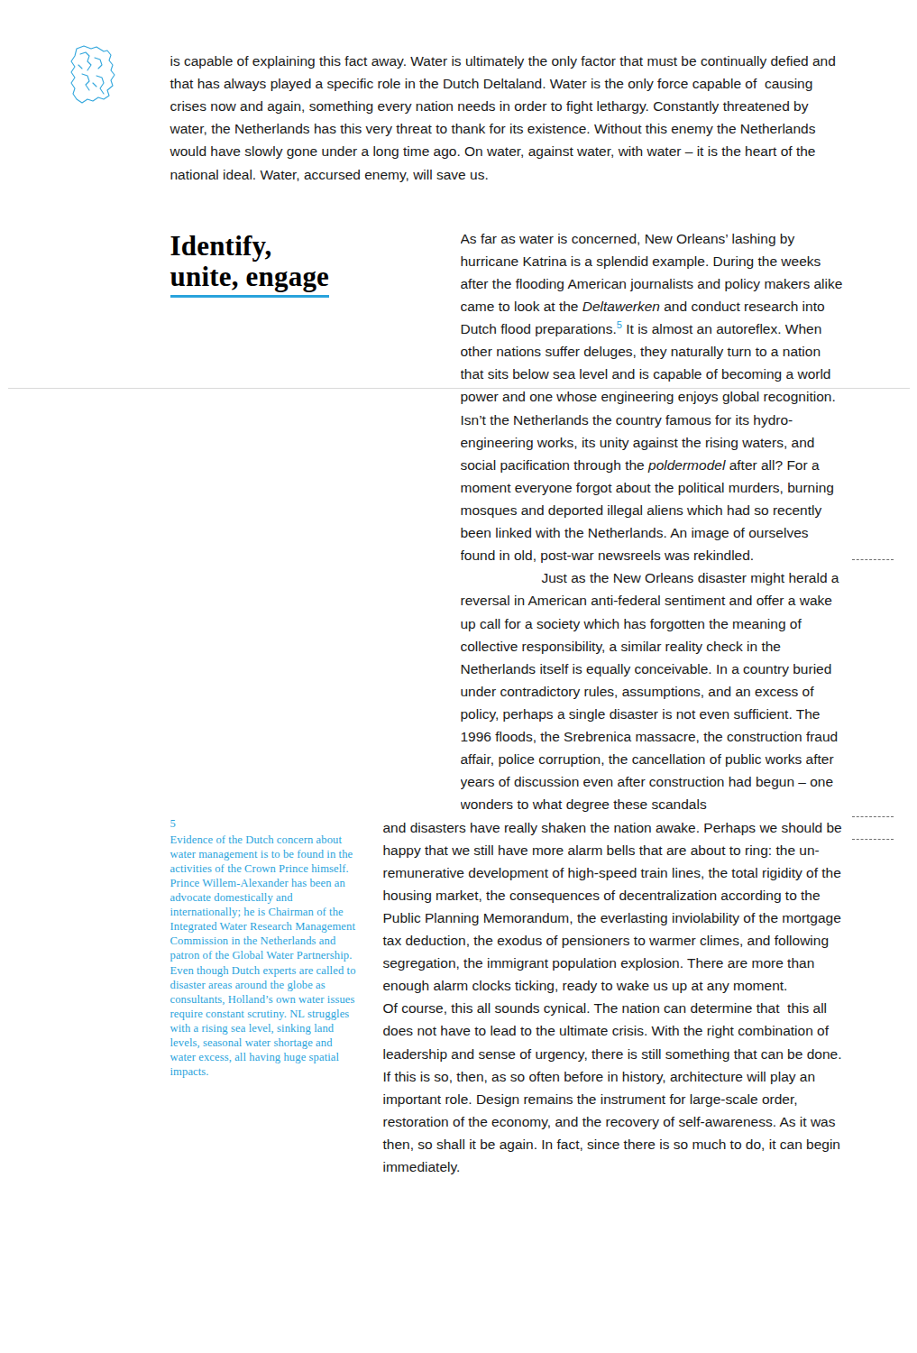is capable of explaining this fact away. Water is ultimately the only factor that must be continually defied and that has always played a specific role in the Dutch Deltaland. Water is the only force capable of causing crises now and again, something every nation needs in order to fight lethargy. Constantly threatened by water, the Netherlands has this very threat to thank for its existence. Without this enemy the Netherlands would have slowly gone under a long time ago. On water, against water, with water – it is the heart of the national ideal. Water, accursed enemy, will save us.
Identify,
unite, engage
As far as water is concerned, New Orleans’ lashing by hurricane Katrina is a splendid example. During the weeks after the flooding American journalists and policy makers alike came to look at the Deltawerken and conduct research into Dutch flood preparations.5 It is almost an autoreflex. When other nations suffer deluges, they naturally turn to a nation that sits below sea level and is capable of becoming a world power and one whose engineering enjoys global recognition. Isn’t the Netherlands the country famous for its hydro-engineering works, its unity against the rising waters, and social pacification through the poldermodel after all? For a moment everyone forgot about the political murders, burning mosques and deported illegal aliens which had so recently been linked with the Netherlands. An image of ourselves found in old, post-war newsreels was rekindled.
Just as the New Orleans disaster might herald a reversal in American anti-federal sentiment and offer a wake up call for a society which has forgotten the meaning of collective responsibility, a similar reality check in the Netherlands itself is equally conceivable. In a country buried under contradictory rules, assumptions, and an excess of policy, perhaps a single disaster is not even sufficient. The 1996 floods, the Srebrenica massacre, the construction fraud affair, police corruption, the cancellation of public works after years of discussion even after construction had begun – one wonders to what degree these scandals
5 Evidence of the Dutch concern about water management is to be found in the activities of the Crown Prince himself. Prince Willem-Alexander has been an advocate domestically and internationally; he is Chairman of the Integrated Water Research Management Commission in the Netherlands and patron of the Global Water Partnership. Even though Dutch experts are called to disaster areas around the globe as consultants, Holland’s own water issues require constant scrutiny. NL struggles with a rising sea level, sinking land levels, seasonal water shortage and water excess, all having huge spatial impacts.
and disasters have really shaken the nation awake. Perhaps we should be happy that we still have more alarm bells that are about to ring: the un-remunerative development of high-speed train lines, the total rigidity of the housing market, the consequences of decentralization according to the Public Planning Memorandum, the everlasting inviolability of the mortgage tax deduction, the exodus of pensioners to warmer climes, and following segregation, the immigrant population explosion. There are more than enough alarm clocks ticking, ready to wake us up at any moment.
Of course, this all sounds cynical. The nation can determine that this all does not have to lead to the ultimate crisis. With the right combination of leadership and sense of urgency, there is still something that can be done. If this is so, then, as so often before in history, architecture will play an important role. Design remains the instrument for large-scale order, restoration of the economy, and the recovery of self-awareness. As it was then, so shall it be again. In fact, since there is so much to do, it can begin immediately.